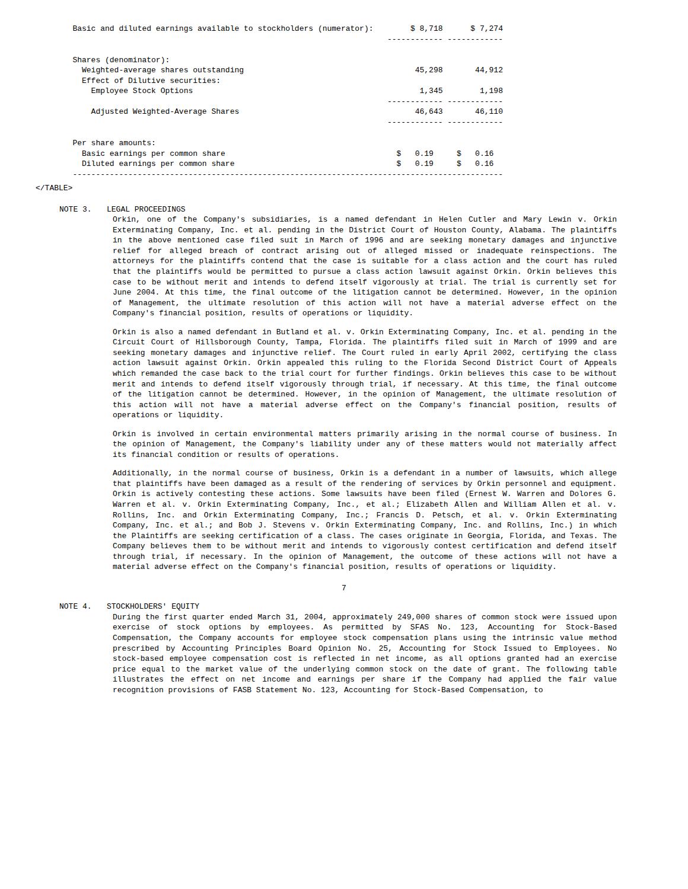Basic and diluted earnings available to stockholders (numerator):        $ 8,718      $ 7,274
                                                                            ------------ ------------

        Shares (denominator):
          Weighted-average shares outstanding                                     45,298       44,912
          Effect of Dilutive securities:
            Employee Stock Options                                                 1,345        1,198
                                                                            ------------ ------------
            Adjusted Weighted-Average Shares                                      46,643       46,110
                                                                            ------------ ------------

        Per share amounts:
          Basic earnings per common share                                     $   0.19     $   0.16
          Diluted earnings per common share                                   $   0.19     $   0.16
        ---------------------------------------------------------------------------------------------
</TABLE>
NOTE 3.
LEGAL PROCEEDINGS
Orkin, one of the Company's subsidiaries, is a named defendant in Helen Cutler and Mary Lewin v. Orkin Exterminating Company, Inc. et al. pending in the District Court of Houston County, Alabama. The plaintiffs in the above mentioned case filed suit in March of 1996 and are seeking monetary damages and injunctive relief for alleged breach of contract arising out of alleged missed or inadequate reinspections. The attorneys for the plaintiffs contend that the case is suitable for a class action and the court has ruled that the plaintiffs would be permitted to pursue a class action lawsuit against Orkin. Orkin believes this case to be without merit and intends to defend itself vigorously at trial. The trial is currently set for June 2004. At this time, the final outcome of the litigation cannot be determined. However, in the opinion of Management, the ultimate resolution of this action will not have a material adverse effect on the Company's financial position, results of operations or liquidity.
Orkin is also a named defendant in Butland et al. v. Orkin Exterminating Company, Inc. et al. pending in the Circuit Court of Hillsborough County, Tampa, Florida. The plaintiffs filed suit in March of 1999 and are seeking monetary damages and injunctive relief. The Court ruled in early April 2002, certifying the class action lawsuit against Orkin. Orkin appealed this ruling to the Florida Second District Court of Appeals which remanded the case back to the trial court for further findings. Orkin believes this case to be without merit and intends to defend itself vigorously through trial, if necessary. At this time, the final outcome of the litigation cannot be determined. However, in the opinion of Management, the ultimate resolution of this action will not have a material adverse effect on the Company's financial position, results of operations or liquidity.
Orkin is involved in certain environmental matters primarily arising in the normal course of business. In the opinion of Management, the Company's liability under any of these matters would not materially affect its financial condition or results of operations.
Additionally, in the normal course of business, Orkin is a defendant in a number of lawsuits, which allege that plaintiffs have been damaged as a result of the rendering of services by Orkin personnel and equipment. Orkin is actively contesting these actions. Some lawsuits have been filed (Ernest W. Warren and Dolores G. Warren et al. v. Orkin Exterminating Company, Inc., et al.; Elizabeth Allen and William Allen et al. v. Rollins, Inc. and Orkin Exterminating Company, Inc.; Francis D. Petsch, et al. v. Orkin Exterminating Company, Inc. et al.; and Bob J. Stevens v. Orkin Exterminating Company, Inc. and Rollins, Inc.) in which the Plaintiffs are seeking certification of a class. The cases originate in Georgia, Florida, and Texas. The Company believes them to be without merit and intends to vigorously contest certification and defend itself through trial, if necessary. In the opinion of Management, the outcome of these actions will not have a material adverse effect on the Company's financial position, results of operations or liquidity.
7
NOTE 4.
STOCKHOLDERS' EQUITY
During the first quarter ended March 31, 2004, approximately 249,000 shares of common stock were issued upon exercise of stock options by employees. As permitted by SFAS No. 123, Accounting for Stock-Based Compensation, the Company accounts for employee stock compensation plans using the intrinsic value method prescribed by Accounting Principles Board Opinion No. 25, Accounting for Stock Issued to Employees. No stock-based employee compensation cost is reflected in net income, as all options granted had an exercise price equal to the market value of the underlying common stock on the date of grant. The following table illustrates the effect on net income and earnings per share if the Company had applied the fair value recognition provisions of FASB Statement No. 123, Accounting for Stock-Based Compensation, to